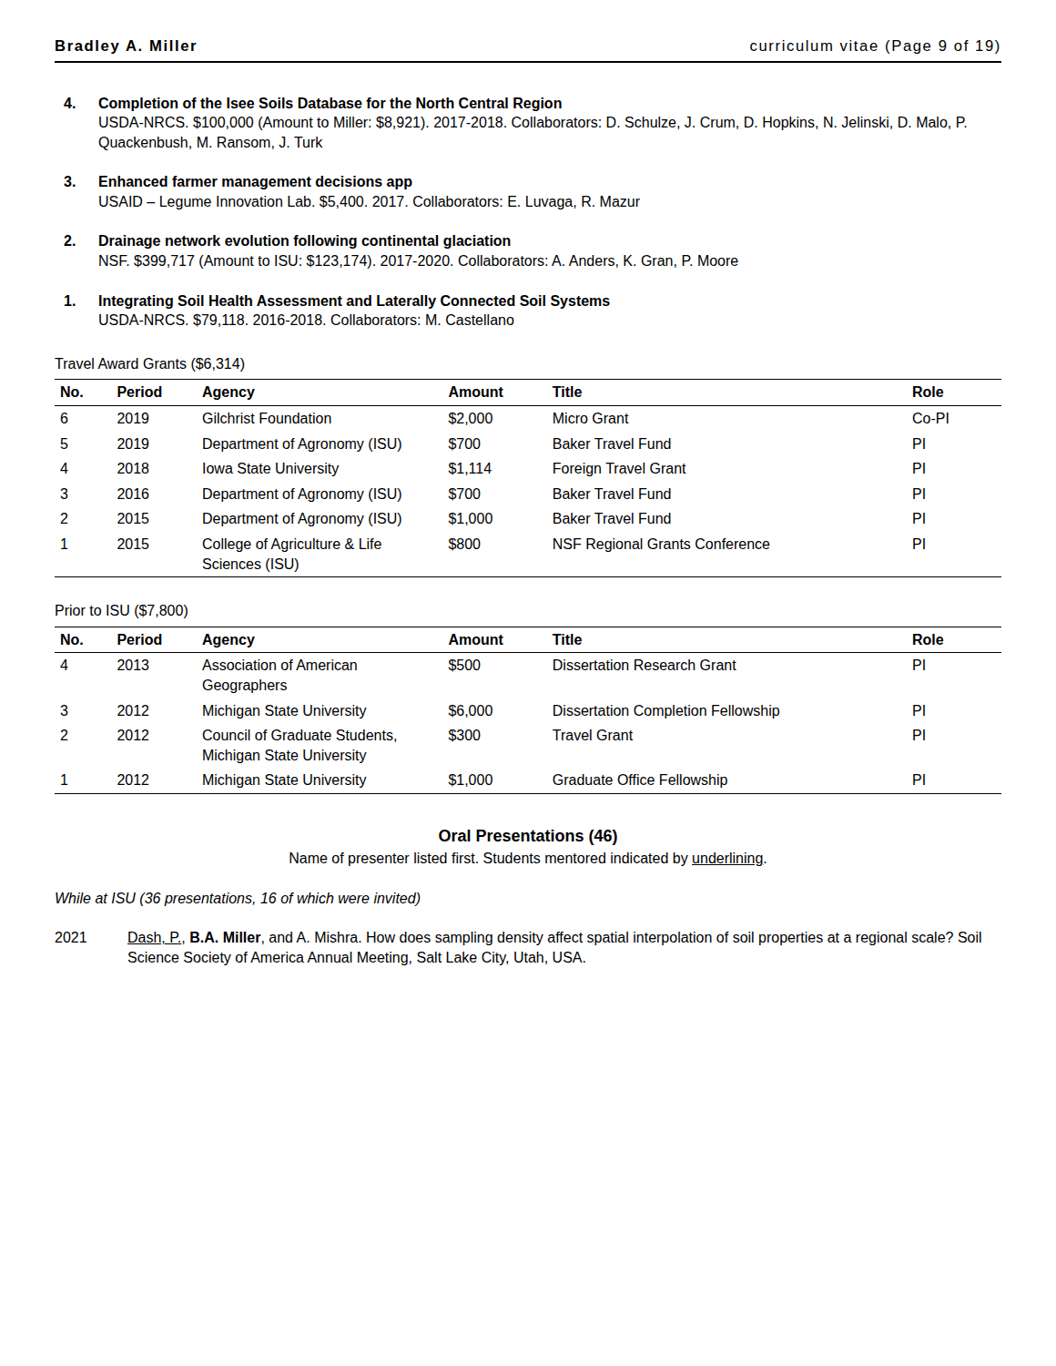Bradley A. Miller curriculum vitae (Page 9 of 19)
4. Completion of the Isee Soils Database for the North Central Region USDA-NRCS. $100,000 (Amount to Miller: $8,921). 2017-2018. Collaborators: D. Schulze, J. Crum, D. Hopkins, N. Jelinski, D. Malo, P. Quackenbush, M. Ransom, J. Turk
3. Enhanced farmer management decisions app USAID – Legume Innovation Lab. $5,400. 2017. Collaborators: E. Luvaga, R. Mazur
2. Drainage network evolution following continental glaciation NSF. $399,717 (Amount to ISU: $123,174). 2017-2020. Collaborators: A. Anders, K. Gran, P. Moore
1. Integrating Soil Health Assessment and Laterally Connected Soil Systems USDA-NRCS. $79,118. 2016-2018. Collaborators: M. Castellano
Travel Award Grants ($6,314)
| No. | Period | Agency | Amount | Title | Role |
| --- | --- | --- | --- | --- | --- |
| 6 | 2019 | Gilchrist Foundation | $2,000 | Micro Grant | Co-PI |
| 5 | 2019 | Department of Agronomy (ISU) | $700 | Baker Travel Fund | PI |
| 4 | 2018 | Iowa State University | $1,114 | Foreign Travel Grant | PI |
| 3 | 2016 | Department of Agronomy (ISU) | $700 | Baker Travel Fund | PI |
| 2 | 2015 | Department of Agronomy (ISU) | $1,000 | Baker Travel Fund | PI |
| 1 | 2015 | College of Agriculture & Life Sciences (ISU) | $800 | NSF Regional Grants Conference | PI |
Prior to ISU ($7,800)
| No. | Period | Agency | Amount | Title | Role |
| --- | --- | --- | --- | --- | --- |
| 4 | 2013 | Association of American Geographers | $500 | Dissertation Research Grant | PI |
| 3 | 2012 | Michigan State University | $6,000 | Dissertation Completion Fellowship | PI |
| 2 | 2012 | Council of Graduate Students, Michigan State University | $300 | Travel Grant | PI |
| 1 | 2012 | Michigan State University | $1,000 | Graduate Office Fellowship | PI |
Oral Presentations (46)
Name of presenter listed first. Students mentored indicated by underlining.
While at ISU (36 presentations, 16 of which were invited)
2021
Dash, P., B.A. Miller, and A. Mishra. How does sampling density affect spatial interpolation of soil properties at a regional scale? Soil Science Society of America Annual Meeting, Salt Lake City, Utah, USA.